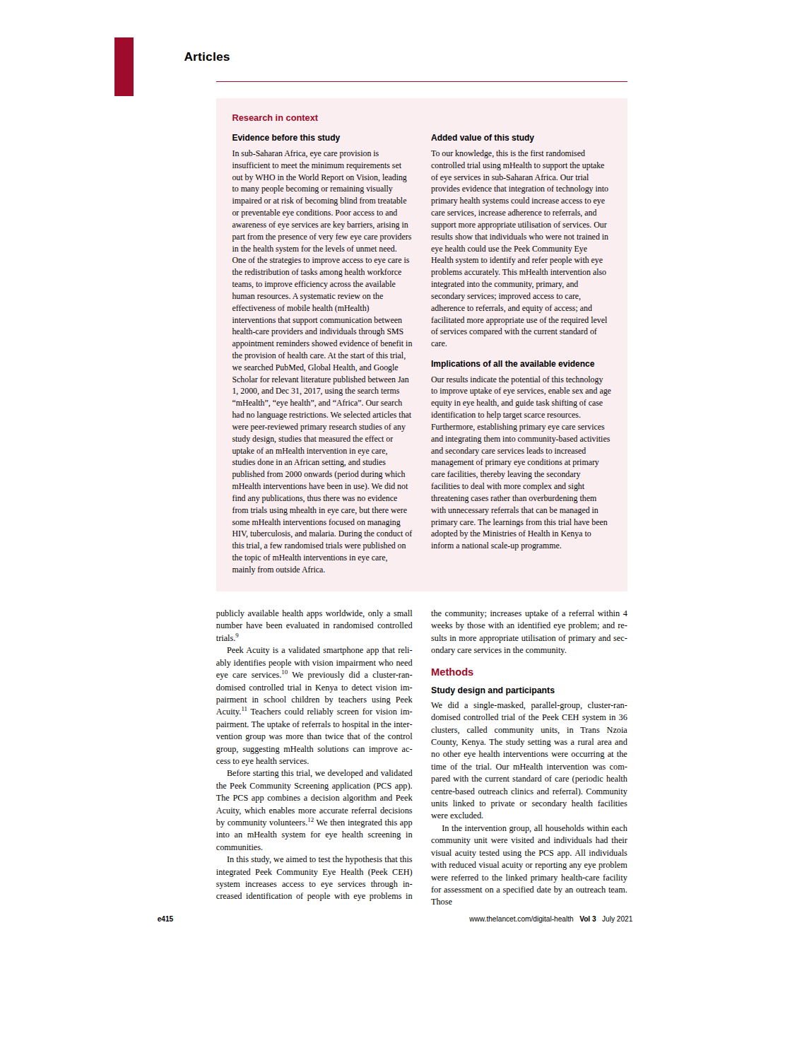Articles
Research in context
Evidence before this study
In sub-Saharan Africa, eye care provision is insufficient to meet the minimum requirements set out by WHO in the World Report on Vision, leading to many people becoming or remaining visually impaired or at risk of becoming blind from treatable or preventable eye conditions. Poor access to and awareness of eye services are key barriers, arising in part from the presence of very few eye care providers in the health system for the levels of unmet need. One of the strategies to improve access to eye care is the redistribution of tasks among health workforce teams, to improve efficiency across the available human resources. A systematic review on the effectiveness of mobile health (mHealth) interventions that support communication between health-care providers and individuals through SMS appointment reminders showed evidence of benefit in the provision of health care. At the start of this trial, we searched PubMed, Global Health, and Google Scholar for relevant literature published between Jan 1, 2000, and Dec 31, 2017, using the search terms “mHealth”, “eye health”, and “Africa”. Our search had no language restrictions. We selected articles that were peer-reviewed primary research studies of any study design, studies that measured the effect or uptake of an mHealth intervention in eye care, studies done in an African setting, and studies published from 2000 onwards (period during which mHealth interventions have been in use). We did not find any publications, thus there was no evidence from trials using mhealth in eye care, but there were some mHealth interventions focused on managing HIV, tuberculosis, and malaria. During the conduct of this trial, a few randomised trials were published on the topic of mHealth interventions in eye care, mainly from outside Africa.
Added value of this study
To our knowledge, this is the first randomised controlled trial using mHealth to support the uptake of eye services in sub-Saharan Africa. Our trial provides evidence that integration of technology into primary health systems could increase access to eye care services, increase adherence to referrals, and support more appropriate utilisation of services. Our results show that individuals who were not trained in eye health could use the Peek Community Eye Health system to identify and refer people with eye problems accurately. This mHealth intervention also integrated into the community, primary, and secondary services; improved access to care, adherence to referrals, and equity of access; and facilitated more appropriate use of the required level of services compared with the current standard of care.
Implications of all the available evidence
Our results indicate the potential of this technology to improve uptake of eye services, enable sex and age equity in eye health, and guide task shifting of case identification to help target scarce resources. Furthermore, establishing primary eye care services and integrating them into community-based activities and secondary care services leads to increased management of primary eye conditions at primary care facilities, thereby leaving the secondary facilities to deal with more complex and sight threatening cases rather than overburdening them with unnecessary referrals that can be managed in primary care. The learnings from this trial have been adopted by the Ministries of Health in Kenya to inform a national scale-up programme.
publicly available health apps worldwide, only a small number have been evaluated in randomised controlled trials.9
Peek Acuity is a validated smartphone app that reliably identifies people with vision impairment who need eye care services.10 We previously did a cluster-randomised controlled trial in Kenya to detect vision impairment in school children by teachers using Peek Acuity.11 Teachers could reliably screen for vision impairment. The uptake of referrals to hospital in the intervention group was more than twice that of the control group, suggesting mHealth solutions can improve access to eye health services.
Before starting this trial, we developed and validated the Peek Community Screening application (PCS app). The PCS app combines a decision algorithm and Peek Acuity, which enables more accurate referral decisions by community volunteers.12 We then integrated this app into an mHealth system for eye health screening in communities.
In this study, we aimed to test the hypothesis that this integrated Peek Community Eye Health (Peek CEH) system increases access to eye services through increased identification of people with eye problems in the community; increases uptake of a referral within 4 weeks by those with an identified eye problem; and results in more appropriate utilisation of primary and secondary care services in the community.
Methods
Study design and participants
We did a single-masked, parallel-group, cluster-randomised controlled trial of the Peek CEH system in 36 clusters, called community units, in Trans Nzoia County, Kenya. The study setting was a rural area and no other eye health interventions were occurring at the time of the trial. Our mHealth intervention was compared with the current standard of care (periodic health centre-based outreach clinics and referral). Community units linked to private or secondary health facilities were excluded.
In the intervention group, all households within each community unit were visited and individuals had their visual acuity tested using the PCS app. All individuals with reduced visual acuity or reporting any eye problem were referred to the linked primary health-care facility for assessment on a specified date by an outreach team. Those
e415
www.thelancet.com/digital-health Vol 3 July 2021